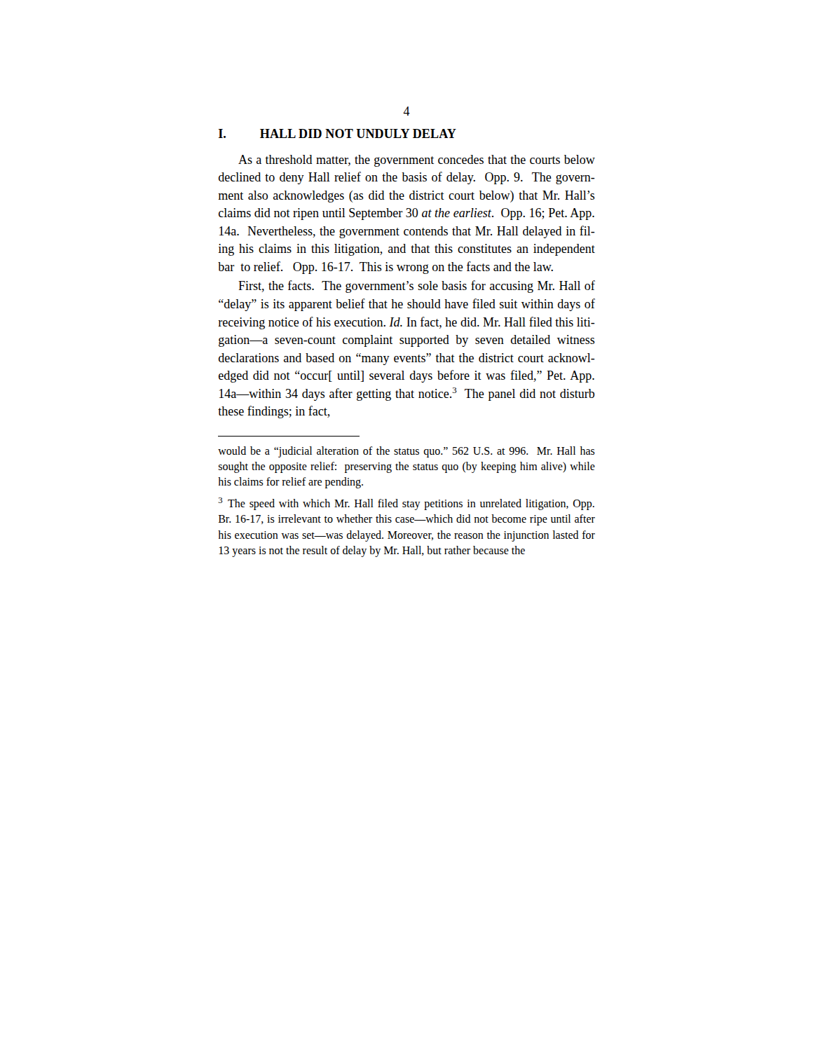4
I. Hall Did Not Unduly Delay
As a threshold matter, the government concedes that the courts below declined to deny Hall relief on the basis of delay. Opp. 9. The government also acknowledges (as did the district court below) that Mr. Hall’s claims did not ripen until September 30 at the earliest. Opp. 16; Pet. App. 14a. Nevertheless, the government contends that Mr. Hall delayed in filing his claims in this litigation, and that this constitutes an independent bar to relief. Opp. 16-17. This is wrong on the facts and the law.
First, the facts. The government’s sole basis for accusing Mr. Hall of “delay” is its apparent belief that he should have filed suit within days of receiving notice of his execution. Id. In fact, he did. Mr. Hall filed this litigation—a seven-count complaint supported by seven detailed witness declarations and based on “many events” that the district court acknowledged did not “occur[ until] several days before it was filed,” Pet. App. 14a—within 34 days after getting that notice.3 The panel did not disturb these findings; in fact,
would be a “judicial alteration of the status quo.” 562 U.S. at 996. Mr. Hall has sought the opposite relief: preserving the status quo (by keeping him alive) while his claims for relief are pending.
3 The speed with which Mr. Hall filed stay petitions in unrelated litigation, Opp. Br. 16-17, is irrelevant to whether this case—which did not become ripe until after his execution was set—was delayed. Moreover, the reason the injunction lasted for 13 years is not the result of delay by Mr. Hall, but rather because the